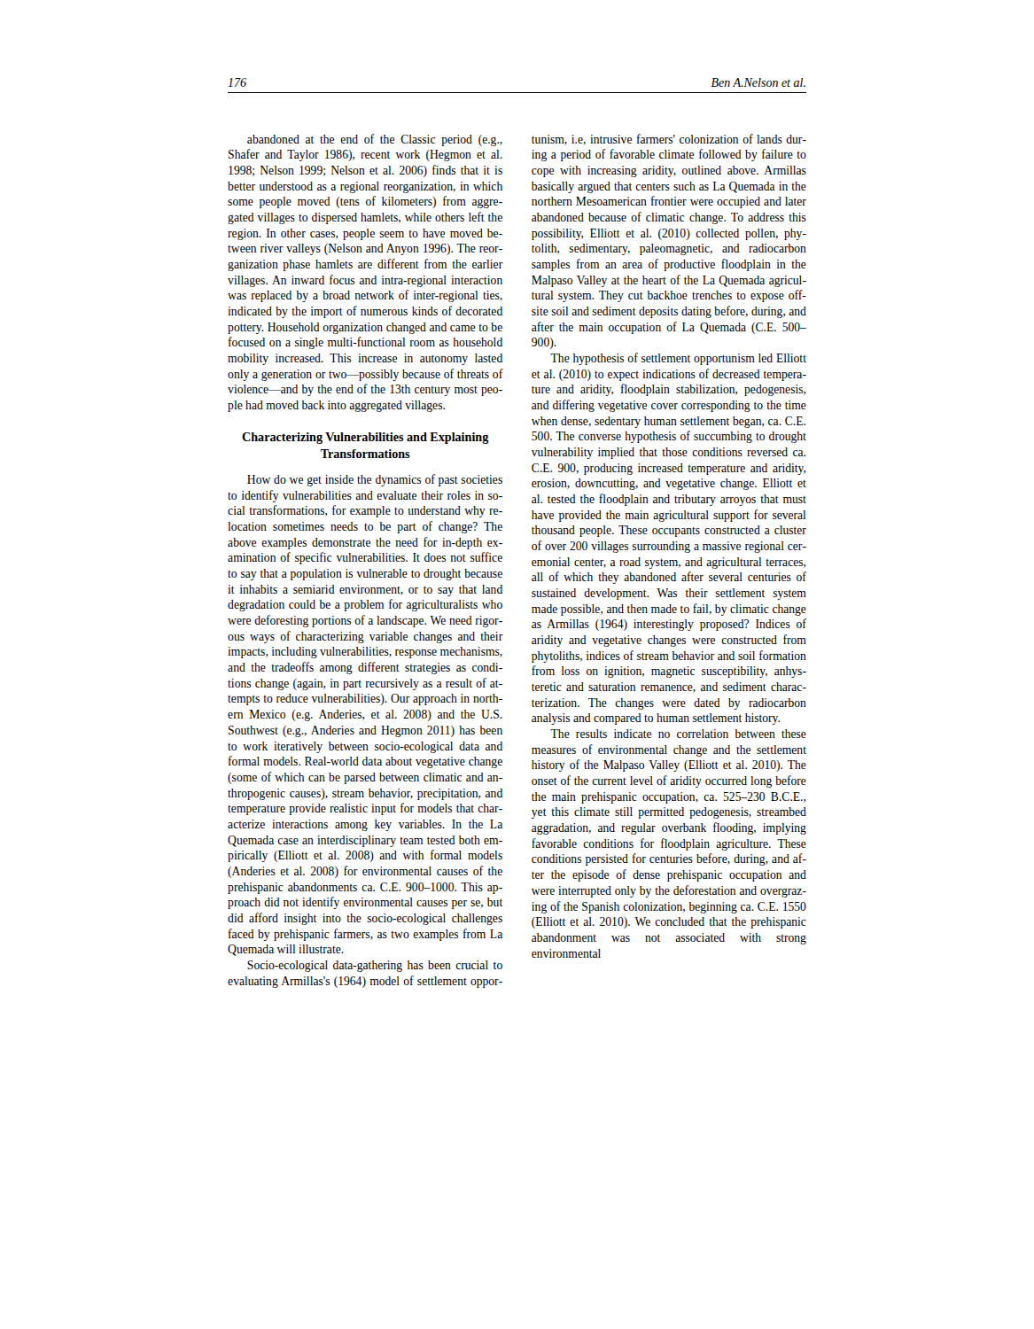176 Ben A.Nelson et al.
abandoned at the end of the Classic period (e.g., Shafer and Taylor 1986), recent work (Hegmon et al. 1998; Nelson 1999; Nelson et al. 2006) finds that it is better understood as a regional reorganization, in which some people moved (tens of kilometers) from aggregated villages to dispersed hamlets, while others left the region. In other cases, people seem to have moved between river valleys (Nelson and Anyon 1996). The reorganization phase hamlets are different from the earlier villages. An inward focus and intra-regional interaction was replaced by a broad network of inter-regional ties, indicated by the import of numerous kinds of decorated pottery. Household organization changed and came to be focused on a single multi-functional room as household mobility increased. This increase in autonomy lasted only a generation or two—possibly because of threats of violence—and by the end of the 13th century most people had moved back into aggregated villages.
Characterizing Vulnerabilities and Explaining Transformations
How do we get inside the dynamics of past societies to identify vulnerabilities and evaluate their roles in social transformations, for example to understand why relocation sometimes needs to be part of change? The above examples demonstrate the need for in-depth examination of specific vulnerabilities. It does not suffice to say that a population is vulnerable to drought because it inhabits a semiarid environment, or to say that land degradation could be a problem for agriculturalists who were deforesting portions of a landscape. We need rigorous ways of characterizing variable changes and their impacts, including vulnerabilities, response mechanisms, and the tradeoffs among different strategies as conditions change (again, in part recursively as a result of attempts to reduce vulnerabilities). Our approach in northern Mexico (e.g. Anderies, et al. 2008) and the U.S. Southwest (e.g., Anderies and Hegmon 2011) has been to work iteratively between socio-ecological data and formal models. Real-world data about vegetative change (some of which can be parsed between climatic and anthropogenic causes), stream behavior, precipitation, and temperature provide realistic input for models that characterize interactions among key variables. In the La Quemada case an interdisciplinary team tested both empirically (Elliott et al. 2008) and with formal models (Anderies et al. 2008) for environmental causes of the prehispanic abandonments ca. C.E. 900–1000. This approach did not identify environmental causes per se, but did afford insight into the socio-ecological challenges faced by prehispanic farmers, as two examples from La Quemada will illustrate.
Socio-ecological data-gathering has been crucial to evaluating Armillas's (1964) model of settlement opportunism, i.e, intrusive farmers' colonization of lands during a period of favorable climate followed by failure to cope with increasing aridity, outlined above. Armillas basically argued that centers such as La Quemada in the northern Mesoamerican frontier were occupied and later abandoned because of climatic change. To address this possibility, Elliott et al. (2010) collected pollen, phytolith, sedimentary, paleomagnetic, and radiocarbon samples from an area of productive floodplain in the Malpaso Valley at the heart of the La Quemada agricultural system. They cut backhoe trenches to expose off-site soil and sediment deposits dating before, during, and after the main occupation of La Quemada (C.E. 500–900).
The hypothesis of settlement opportunism led Elliott et al. (2010) to expect indications of decreased temperature and aridity, floodplain stabilization, pedogenesis, and differing vegetative cover corresponding to the time when dense, sedentary human settlement began, ca. C.E. 500. The converse hypothesis of succumbing to drought vulnerability implied that those conditions reversed ca. C.E. 900, producing increased temperature and aridity, erosion, downcutting, and vegetative change. Elliott et al. tested the floodplain and tributary arroyos that must have provided the main agricultural support for several thousand people. These occupants constructed a cluster of over 200 villages surrounding a massive regional ceremonial center, a road system, and agricultural terraces, all of which they abandoned after several centuries of sustained development. Was their settlement system made possible, and then made to fail, by climatic change as Armillas (1964) interestingly proposed? Indices of aridity and vegetative changes were constructed from phytoliths, indices of stream behavior and soil formation from loss on ignition, magnetic susceptibility, anhysteretic and saturation remanence, and sediment characterization. The changes were dated by radiocarbon analysis and compared to human settlement history.
The results indicate no correlation between these measures of environmental change and the settlement history of the Malpaso Valley (Elliott et al. 2010). The onset of the current level of aridity occurred long before the main prehispanic occupation, ca. 525–230 B.C.E., yet this climate still permitted pedogenesis, streambed aggradation, and regular overbank flooding, implying favorable conditions for floodplain agriculture. These conditions persisted for centuries before, during, and after the episode of dense prehispanic occupation and were interrupted only by the deforestation and overgrazing of the Spanish colonization, beginning ca. C.E. 1550 (Elliott et al. 2010). We concluded that the prehispanic abandonment was not associated with strong environmental